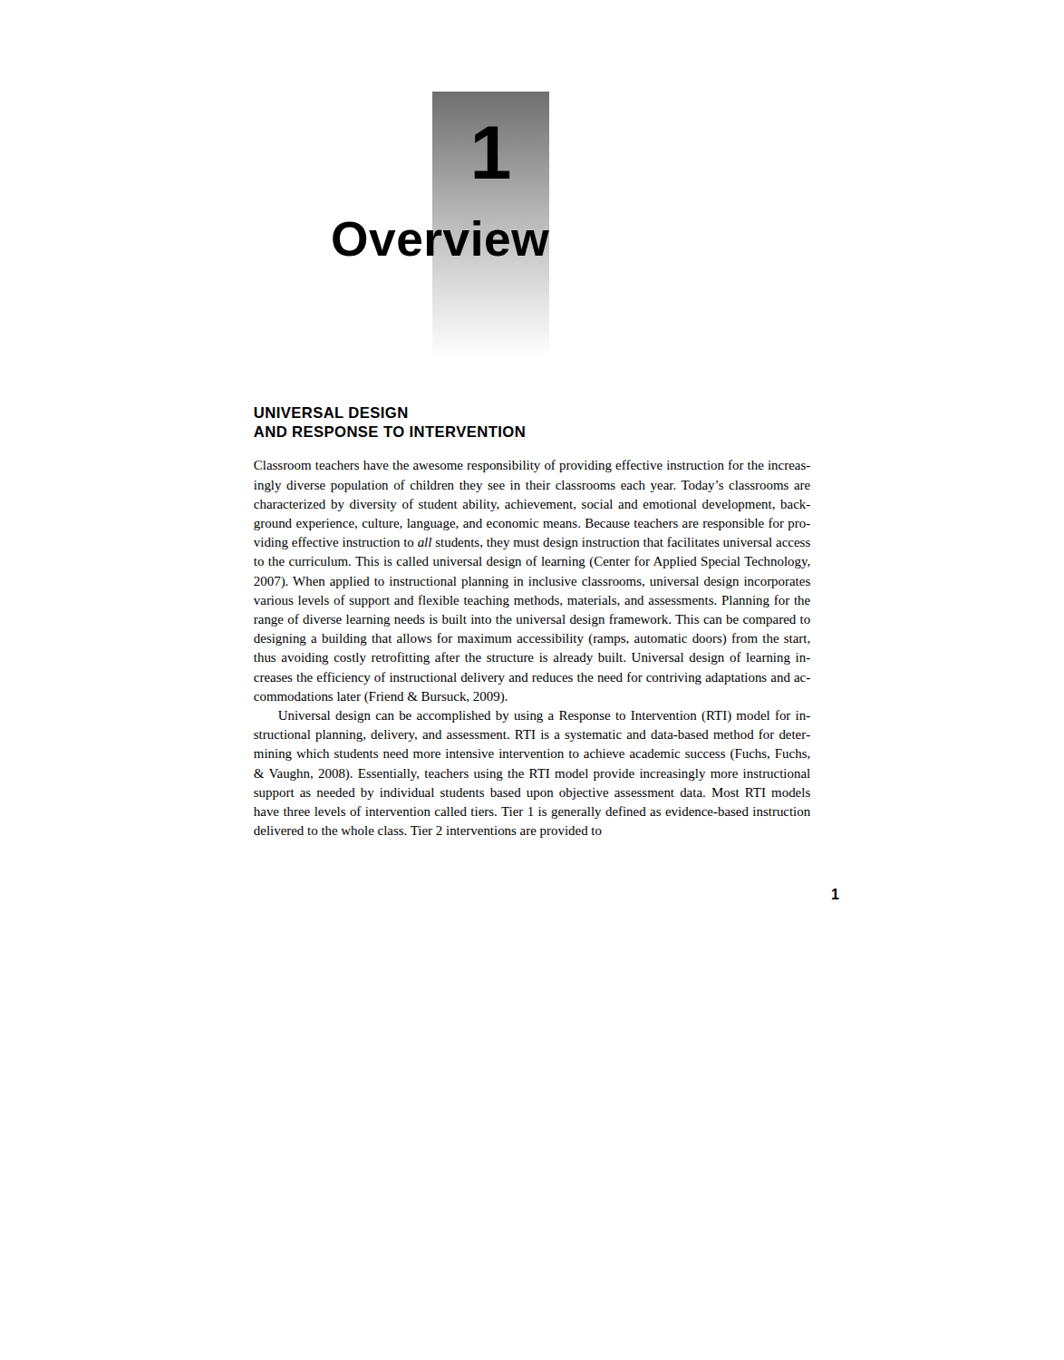1
Overview
Universal Design
and Response to Intervention
Classroom teachers have the awesome responsibility of providing effective instruction for the increasingly diverse population of children they see in their classrooms each year. Today’s classrooms are characterized by diversity of student ability, achievement, social and emotional development, background experience, culture, language, and economic means. Because teachers are responsible for providing effective instruction to all students, they must design instruction that facilitates universal access to the curriculum. This is called universal design of learning (Center for Applied Special Technology, 2007). When applied to instructional planning in inclusive classrooms, universal design incorporates various levels of support and flexible teaching methods, materials, and assessments. Planning for the range of diverse learning needs is built into the universal design framework. This can be compared to designing a building that allows for maximum accessibility (ramps, automatic doors) from the start, thus avoiding costly retrofitting after the structure is already built. Universal design of learning increases the efficiency of instructional delivery and reduces the need for contriving adaptations and accommodations later (Friend & Bursuck, 2009).
Universal design can be accomplished by using a Response to Intervention (RTI) model for instructional planning, delivery, and assessment. RTI is a systematic and data-based method for determining which students need more intensive intervention to achieve academic success (Fuchs, Fuchs, & Vaughn, 2008). Essentially, teachers using the RTI model provide increasingly more instructional support as needed by individual students based upon objective assessment data. Most RTI models have three levels of intervention called tiers. Tier 1 is generally defined as evidence-based instruction delivered to the whole class. Tier 2 interventions are provided to
1